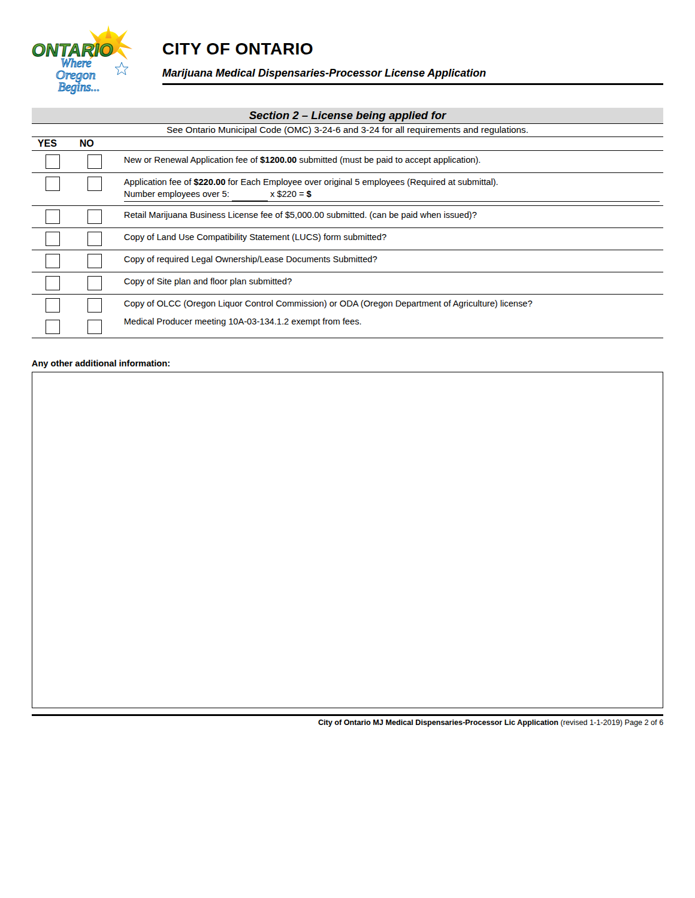ONTARIO Where Oregon Begins...
CITY OF ONTARIO
Marijuana Medical Dispensaries-Processor License Application
Section 2 – License being applied for
See Ontario Municipal Code (OMC) 3-24-6 and 3-24 for all requirements and regulations.
| YES | NO | |
| --- | --- | --- |
| | | New or Renewal Application fee of $1200.00 submitted (must be paid to accept application). |
| | | Application fee of $220.00 for Each Employee over original 5 employees (Required at submittal). Number employees over 5: x $220 = $ |
| | | Retail Marijuana Business License fee of $5,000.00 submitted. (can be paid when issued)? |
| | | Copy of Land Use Compatibility Statement (LUCS) form submitted? |
| | | Copy of required Legal Ownership/Lease Documents Submitted? |
| | | Copy of Site plan and floor plan submitted? |
| | | Copy of OLCC (Oregon Liquor Control Commission) or ODA (Oregon Department of Agriculture) license? |
| | | Medical Producer meeting 10A-03-134.1.2 exempt from fees. |
Any other additional information:
City of Ontario MJ Medical Dispensaries-Processor Lic Application (revised 1-1-2019) Page 2 of 6